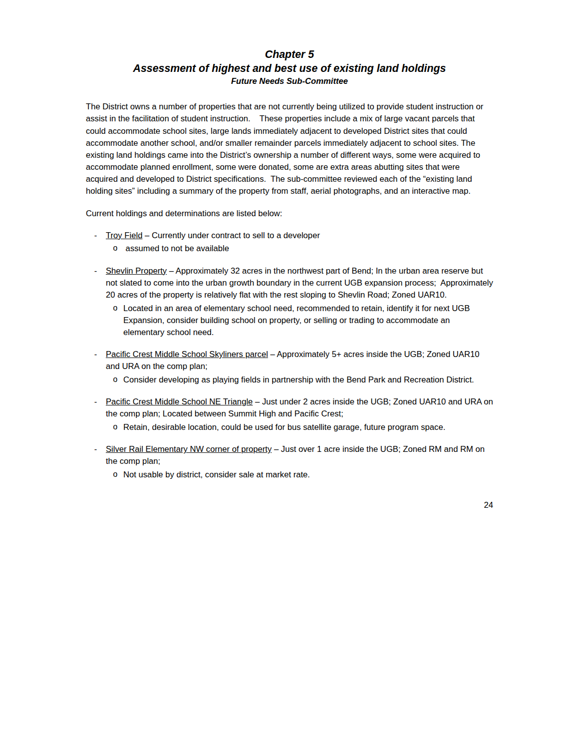Chapter 5
Assessment of highest and best use of existing land holdings
Future Needs Sub-Committee
The District owns a number of properties that are not currently being utilized to provide student instruction or assist in the facilitation of student instruction. These properties include a mix of large vacant parcels that could accommodate school sites, large lands immediately adjacent to developed District sites that could accommodate another school, and/or smaller remainder parcels immediately adjacent to school sites. The existing land holdings came into the District’s ownership a number of different ways, some were acquired to accommodate planned enrollment, some were donated, some are extra areas abutting sites that were acquired and developed to District specifications. The sub-committee reviewed each of the “existing land holding sites” including a summary of the property from staff, aerial photographs, and an interactive map.
Current holdings and determinations are listed below:
Troy Field – Currently under contract to sell to a developer
assumed to not be available
Shevlin Property – Approximately 32 acres in the northwest part of Bend; In the urban area reserve but not slated to come into the urban growth boundary in the current UGB expansion process; Approximately 20 acres of the property is relatively flat with the rest sloping to Shevlin Road; Zoned UAR10.
Located in an area of elementary school need, recommended to retain, identify it for next UGB Expansion, consider building school on property, or selling or trading to accommodate an elementary school need.
Pacific Crest Middle School Skyliners parcel – Approximately 5+ acres inside the UGB; Zoned UAR10 and URA on the comp plan;
Consider developing as playing fields in partnership with the Bend Park and Recreation District.
Pacific Crest Middle School NE Triangle – Just under 2 acres inside the UGB; Zoned UAR10 and URA on the comp plan; Located between Summit High and Pacific Crest;
Retain, desirable location, could be used for bus satellite garage, future program space.
Silver Rail Elementary NW corner of property – Just over 1 acre inside the UGB; Zoned RM and RM on the comp plan;
Not usable by district, consider sale at market rate.
24